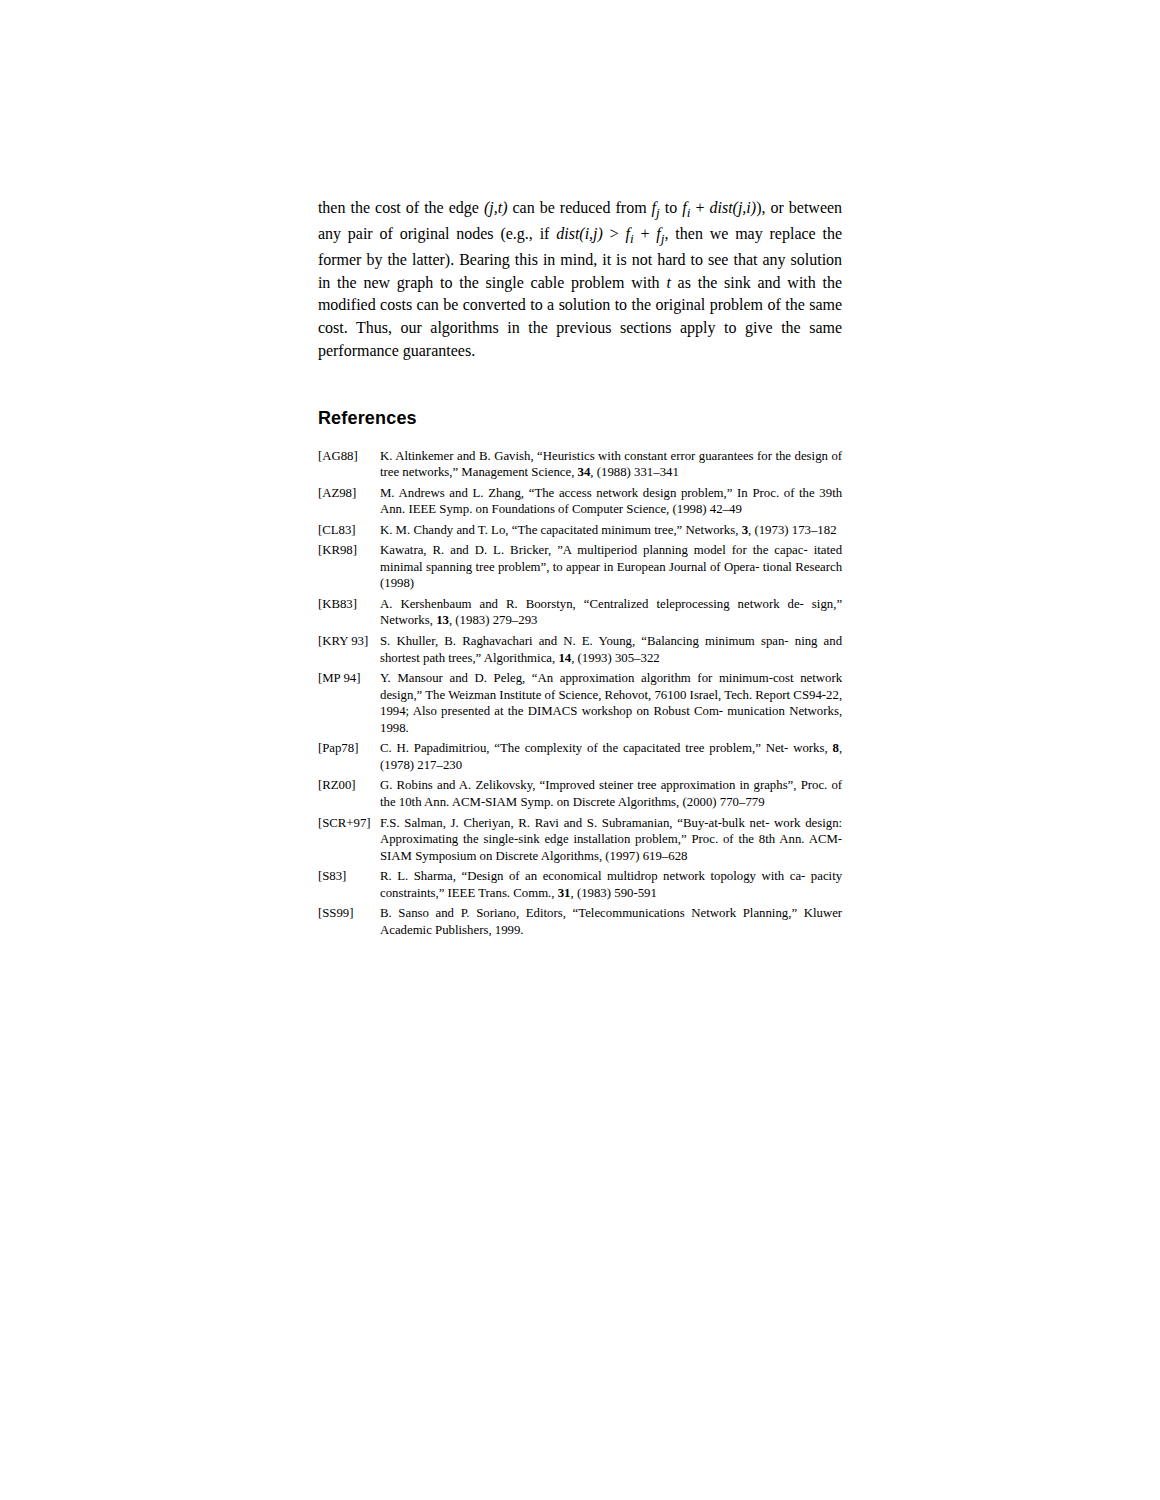then the cost of the edge (j,t) can be reduced from fj to fi + dist(j,i)), or between any pair of original nodes (e.g., if dist(i,j) > fi + fj, then we may replace the former by the latter). Bearing this in mind, it is not hard to see that any solution in the new graph to the single cable problem with t as the sink and with the modified costs can be converted to a solution to the original problem of the same cost. Thus, our algorithms in the previous sections apply to give the same performance guarantees.
References
[AG88]
K. Altinkemer and B. Gavish, “Heuristics with constant error guarantees for the design of tree networks,” Management Science, 34, (1988) 331–341
[AZ98]
M. Andrews and L. Zhang, “The access network design problem,” In Proc. of the 39th Ann. IEEE Symp. on Foundations of Computer Science, (1998) 42–49
[CL83]
K. M. Chandy and T. Lo, “The capacitated minimum tree,” Networks, 3, (1973) 173–182
[KR98]
Kawatra, R. and D. L. Bricker, ”A multiperiod planning model for the capac- itated minimal spanning tree problem”, to appear in European Journal of Opera- tional Research (1998)
[KB83]
A. Kershenbaum and R. Boorstyn, “Centralized teleprocessing network de- sign,” Networks, 13, (1983) 279–293
[KRY 93]
S. Khuller, B. Raghavachari and N. E. Young, “Balancing minimum span- ning and shortest path trees,” Algorithmica, 14, (1993) 305–322
[MP 94]
Y. Mansour and D. Peleg, “An approximation algorithm for minimum-cost network design,” The Weizman Institute of Science, Rehovot, 76100 Israel, Tech. Report CS94-22, 1994; Also presented at the DIMACS workshop on Robust Com- munication Networks, 1998.
[Pap78]
C. H. Papadimitriou, “The complexity of the capacitated tree problem,” Net- works, 8, (1978) 217–230
[RZ00]
G. Robins and A. Zelikovsky, “Improved steiner tree approximation in graphs”, Proc. of the 10th Ann. ACM-SIAM Symp. on Discrete Algorithms, (2000) 770–779
[SCR+97]
F.S. Salman, J. Cheriyan, R. Ravi and S. Subramanian, “Buy-at-bulk net- work design: Approximating the single-sink edge installation problem,” Proc. of the 8th Ann. ACM-SIAM Symposium on Discrete Algorithms, (1997) 619–628
[S83]
R. L. Sharma, “Design of an economical multidrop network topology with ca- pacity constraints,” IEEE Trans. Comm., 31, (1983) 590-591
[SS99]
B. Sanso and P. Soriano, Editors, “Telecommunications Network Planning,” Kluwer Academic Publishers, 1999.